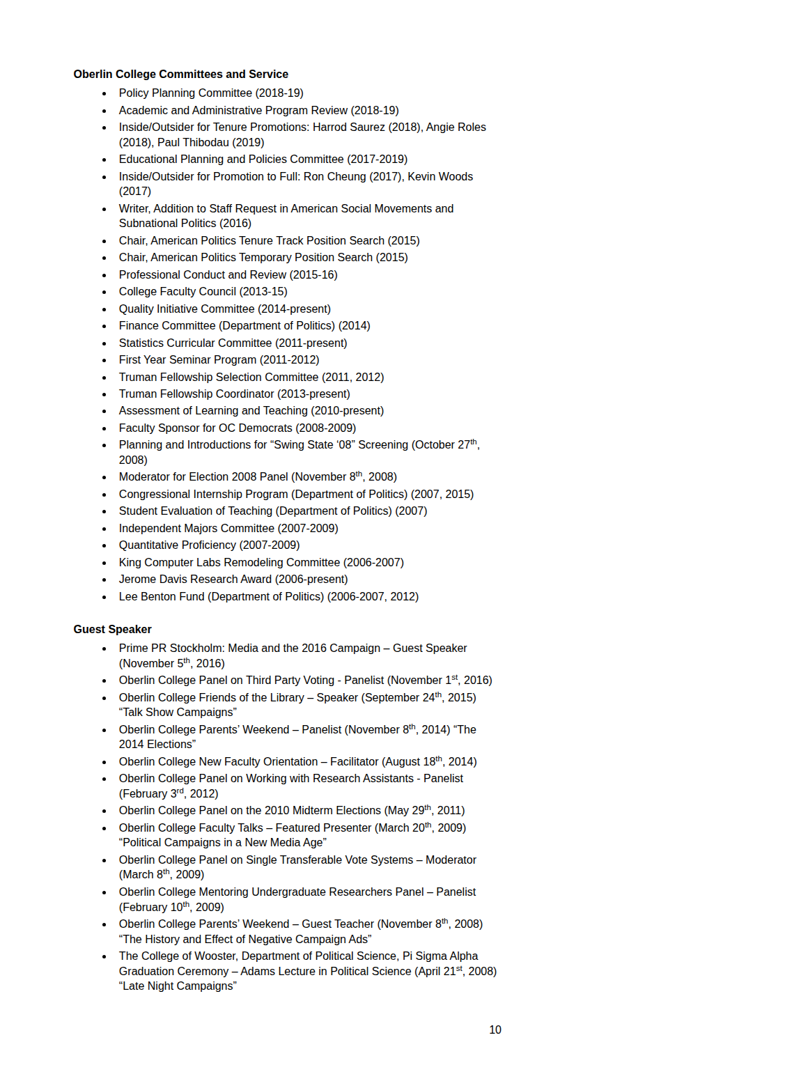Oberlin College Committees and Service
Policy Planning Committee (2018-19)
Academic and Administrative Program Review (2018-19)
Inside/Outsider for Tenure Promotions: Harrod Saurez (2018), Angie Roles (2018), Paul Thibodau (2019)
Educational Planning and Policies Committee (2017-2019)
Inside/Outsider for Promotion to Full: Ron Cheung (2017), Kevin Woods (2017)
Writer, Addition to Staff Request in American Social Movements and Subnational Politics (2016)
Chair, American Politics Tenure Track Position Search (2015)
Chair, American Politics Temporary Position Search (2015)
Professional Conduct and Review (2015-16)
College Faculty Council (2013-15)
Quality Initiative Committee (2014-present)
Finance Committee (Department of Politics) (2014)
Statistics Curricular Committee (2011-present)
First Year Seminar Program (2011-2012)
Truman Fellowship Selection Committee (2011, 2012)
Truman Fellowship Coordinator (2013-present)
Assessment of Learning and Teaching (2010-present)
Faculty Sponsor for OC Democrats (2008-2009)
Planning and Introductions for “Swing State ‘08” Screening (October 27th, 2008)
Moderator for Election 2008 Panel (November 8th, 2008)
Congressional Internship Program (Department of Politics) (2007, 2015)
Student Evaluation of Teaching (Department of Politics) (2007)
Independent Majors Committee (2007-2009)
Quantitative Proficiency (2007-2009)
King Computer Labs Remodeling Committee (2006-2007)
Jerome Davis Research Award (2006-present)
Lee Benton Fund (Department of Politics) (2006-2007, 2012)
Guest Speaker
Prime PR Stockholm: Media and the 2016 Campaign – Guest Speaker (November 5th, 2016)
Oberlin College Panel on Third Party Voting - Panelist (November 1st, 2016)
Oberlin College Friends of the Library – Speaker (September 24th, 2015) “Talk Show Campaigns”
Oberlin College Parents’ Weekend – Panelist (November 8th, 2014) “The 2014 Elections”
Oberlin College New Faculty Orientation – Facilitator (August 18th, 2014)
Oberlin College Panel on Working with Research Assistants - Panelist (February 3rd, 2012)
Oberlin College Panel on the 2010 Midterm Elections (May 29th, 2011)
Oberlin College Faculty Talks – Featured Presenter (March 20th, 2009) “Political Campaigns in a New Media Age”
Oberlin College Panel on Single Transferable Vote Systems – Moderator (March 8th, 2009)
Oberlin College Mentoring Undergraduate Researchers Panel – Panelist (February 10th, 2009)
Oberlin College Parents’ Weekend – Guest Teacher (November 8th, 2008) “The History and Effect of Negative Campaign Ads”
The College of Wooster, Department of Political Science, Pi Sigma Alpha Graduation Ceremony – Adams Lecture in Political Science (April 21st, 2008) “Late Night Campaigns”
10